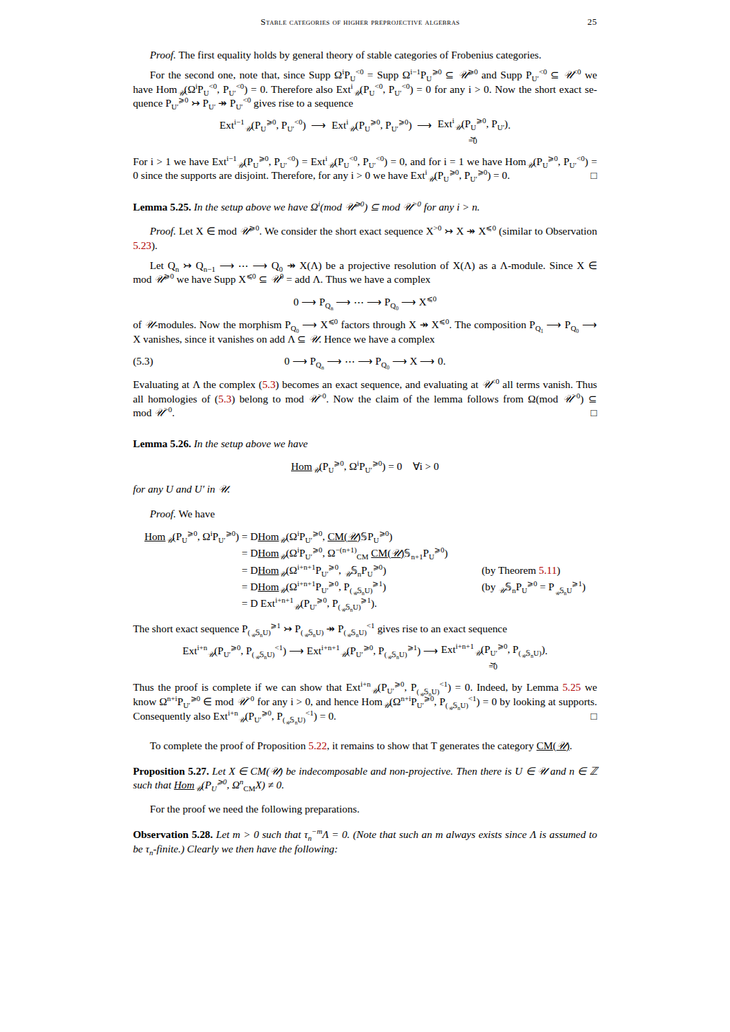Stable categories of higher preprojective algebras 25
Proof. The first equality holds by general theory of stable categories of Frobenius categories.
For the second one, note that, since Supp ΩiPU<0 = Supp Ωi−1PU⩾0 ⊆ 𝒰⩾0 and Supp PU′<0 ⊆ 𝒰<0 we have Hom𝒰(ΩiPU<0, PU′<0) = 0. Therefore also Exti𝒰(PU<0, PU′<0) = 0 for any i > 0. Now the short exact sequence PU′⩾0 ↣ PU′ ↠ PU′<0 gives rise to a sequence
Exti−1𝒰(PU⩾0, PU′<0) ⟶ Exti𝒰(PU⩾0, PU′⩾0) ⟶ Exti𝒰(PU⩾0, PU′)⏟=0.
For i > 1 we have Exti−1𝒰(PU⩾0, PU′<0) = Exti𝒰(PU<0, PU′<0) = 0, and for i = 1 we have Hom𝒰(PU⩾0, PU′<0) = 0 since the supports are disjoint. Therefore, for any i > 0 we have Exti𝒰(PU⩾0, PU′⩾0) = 0. □
Lemma 5.25. In the setup above we have Ωi(mod 𝒰⩾0) ⊆ mod 𝒰>0 for any i > n.
Proof. Let X ∈ mod 𝒰⩾0. We consider the short exact sequence X>0 ↣ X ↠ X⩽0 (similar to Observation 5.23).
Let Qn ↣ Qn−1 ⟶ ⋯ ⟶ Q0 ↠ X(Λ) be a projective resolution of X(Λ) as a Λ-module. Since X ∈ mod 𝒰⩾0 we have Supp X⩽0 ⊆ 𝒰0 = add Λ. Thus we have a complex
0 ⟶ PQn ⟶ ⋯ ⟶ PQ0 ⟶ X⩽0
of 𝒰-modules. Now the morphism PQ0 ⟶ X⩽0 factors through X ↠ X⩽0. The composition PQ1 ⟶ PQ0 ⟶ X vanishes, since it vanishes on add Λ ⊆ 𝒰. Hence we have a complex
(5.3) 0 ⟶ PQn ⟶ ⋯ ⟶ PQ0 ⟶ X ⟶ 0.
Evaluating at Λ the complex (5.3) becomes an exact sequence, and evaluating at 𝒰<0 all terms vanish. Thus all homologies of (5.3) belong to mod 𝒰>0. Now the claim of the lemma follows from Ω(mod 𝒰>0) ⊆ mod 𝒰>0. □
Lemma 5.26. In the setup above we have
Hom𝒰(PU⩾0, ΩiPU′⩾0) = 0 ∀i > 0
for any U and U′ in 𝒰.
Proof. We have
Hom𝒰(PU⩾0, ΩiPU′⩾0)
=
DHom𝒰(ΩiPU′⩾0, CM(𝒰) 𝕊PU⩾0)
=
DHom𝒰(ΩiPU′⩾0, Ω−(n+1)CM CM(𝒰) 𝕊n+1PU⩾0)
=
DHom𝒰(Ωi+n+1PU′⩾0, 𝒰𝕊nPU⩾0)
(by Theorem 5.11)
=
DHom𝒰(Ωi+n+1PU′⩾0, P(𝒰𝕊nU)⩾1)
(by 𝒰𝕊nPU⩾0 = P𝒰𝕊nU⩾1)
=
D Exti+n+1𝒰(PU′⩾0, P(𝒰𝕊nU)⩾1).
The short exact sequence P(𝒰𝕊nU)⩾1 ↣ P(𝒰𝕊nU) ↠ P(𝒰𝕊nU)<1 gives rise to an exact sequence
Exti+n𝒰(PU′⩾0, P(𝒰𝕊nU)<1) ⟶ Exti+n+1𝒰(PU′⩾0, P(𝒰𝕊nU)⩾1) ⟶ Exti+n+1𝒰(PU′⩾0, P(𝒰𝕊nU))⏟=0.
Thus the proof is complete if we can show that Exti+n𝒰(PU′⩾0, P(𝒰𝕊nU)<1) = 0. Indeed, by Lemma 5.25 we know Ωn+iPU′⩾0 ∈ mod 𝒰>0 for any i > 0, and hence Hom𝒰(Ωn+iPU′⩾0, P(𝒰𝕊nU)<1) = 0 by looking at supports. Consequently also Exti+n𝒰(PU′⩾0, P(𝒰𝕊nU)<1) = 0. □
To complete the proof of Proposition 5.22, it remains to show that T generates the category CM(𝒰).
Proposition 5.27. Let X ∈ CM(𝒰) be indecomposable and non-projective. Then there is U ∈ 𝒰 and n ∈ ℤ such that Hom𝒰(PU⩾0, ΩnCMX) ≠ 0.
For the proof we need the following preparations.
Observation 5.28. Let m > 0 such that τn−mΛ = 0. (Note that such an m always exists since Λ is assumed to be τn-finite.) Clearly we then have the following: